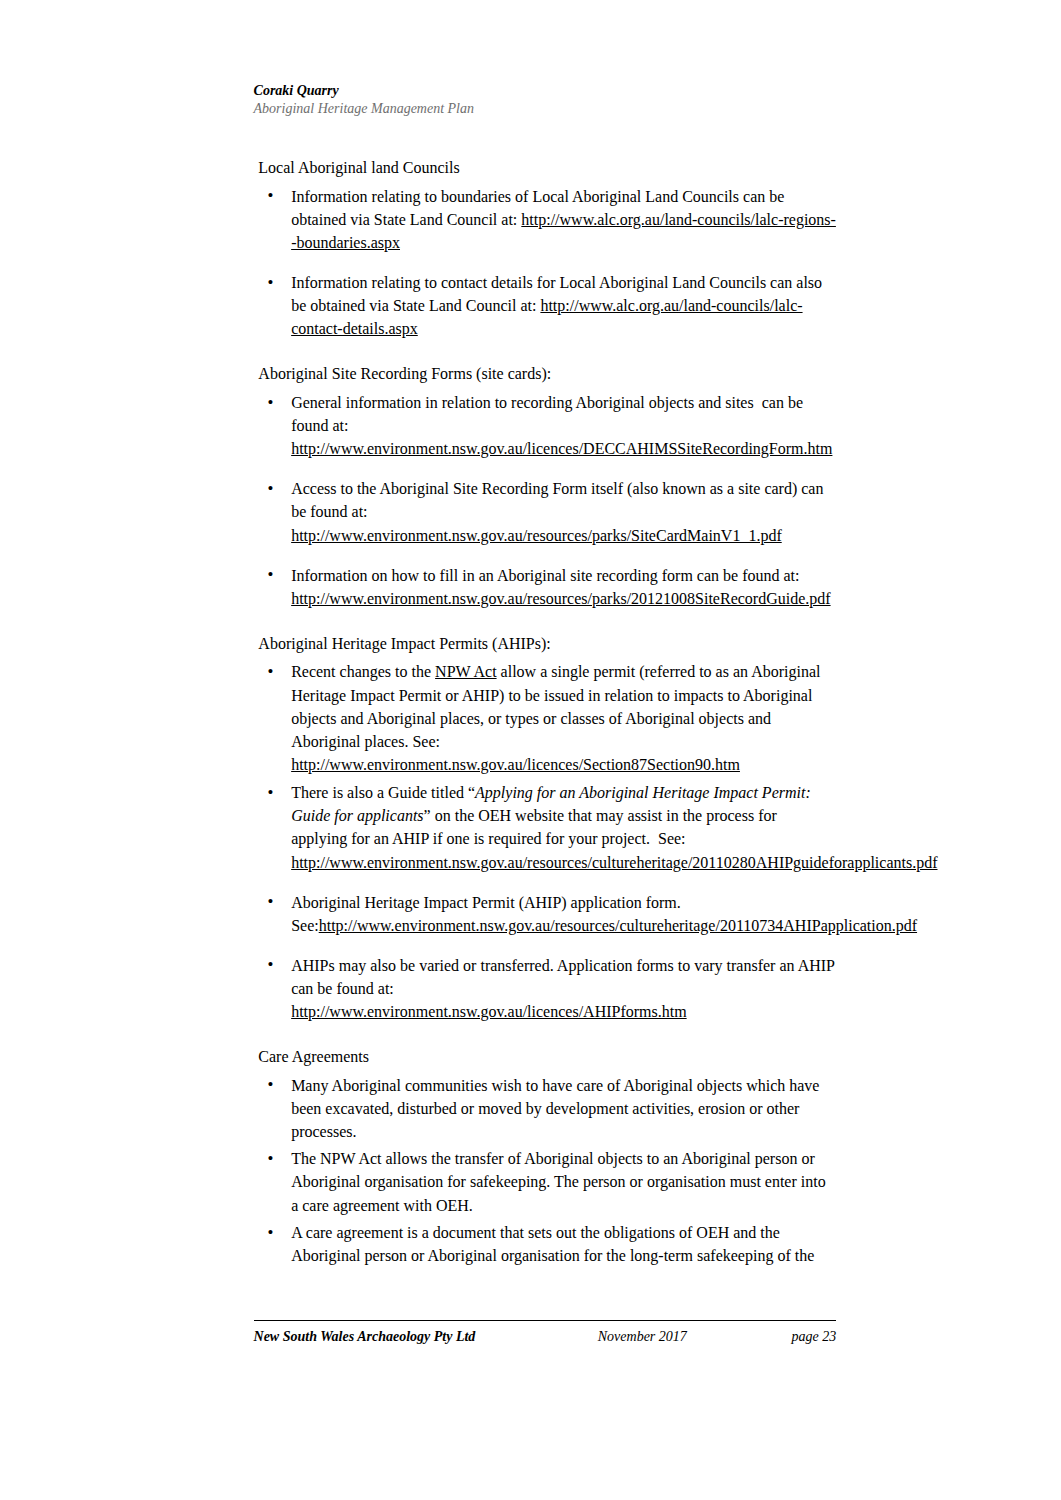Coraki Quarry
Aboriginal Heritage Management Plan
Local Aboriginal land Councils
Information relating to boundaries of Local Aboriginal Land Councils can be obtained via State Land Council at: http://www.alc.org.au/land-councils/lalc-regions--boundaries.aspx
Information relating to contact details for Local Aboriginal Land Councils can also be obtained via State Land Council at: http://www.alc.org.au/land-councils/lalc-contact-details.aspx
Aboriginal Site Recording Forms (site cards):
General information in relation to recording Aboriginal objects and sites can be found at:
http://www.environment.nsw.gov.au/licences/DECCAHIMSSiteRecordingForm.htm
Access to the Aboriginal Site Recording Form itself (also known as a site card) can be found at:
http://www.environment.nsw.gov.au/resources/parks/SiteCardMainV1_1.pdf
Information on how to fill in an Aboriginal site recording form can be found at:
http://www.environment.nsw.gov.au/resources/parks/20121008SiteRecordGuide.pdf
Aboriginal Heritage Impact Permits (AHIPs):
Recent changes to the NPW Act allow a single permit (referred to as an Aboriginal Heritage Impact Permit or AHIP) to be issued in relation to impacts to Aboriginal objects and Aboriginal places, or types or classes of Aboriginal objects and Aboriginal places. See: http://www.environment.nsw.gov.au/licences/Section87Section90.htm
There is also a Guide titled “Applying for an Aboriginal Heritage Impact Permit: Guide for applicants” on the OEH website that may assist in the process for applying for an AHIP if one is required for your project. See:
http://www.environment.nsw.gov.au/resources/cultureheritage/20110280AHIPguideforapplicants.pdf
Aboriginal Heritage Impact Permit (AHIP) application form.
See:http://www.environment.nsw.gov.au/resources/cultureheritage/20110734AHIPapplication.pdf
AHIPs may also be varied or transferred. Application forms to vary transfer an AHIP can be found at:
http://www.environment.nsw.gov.au/licences/AHIPforms.htm
Care Agreements
Many Aboriginal communities wish to have care of Aboriginal objects which have been excavated, disturbed or moved by development activities, erosion or other processes.
The NPW Act allows the transfer of Aboriginal objects to an Aboriginal person or Aboriginal organisation for safekeeping. The person or organisation must enter into a care agreement with OEH.
A care agreement is a document that sets out the obligations of OEH and the Aboriginal person or Aboriginal organisation for the long-term safekeeping of the
New South Wales Archaeology Pty Ltd November 2017 page 23